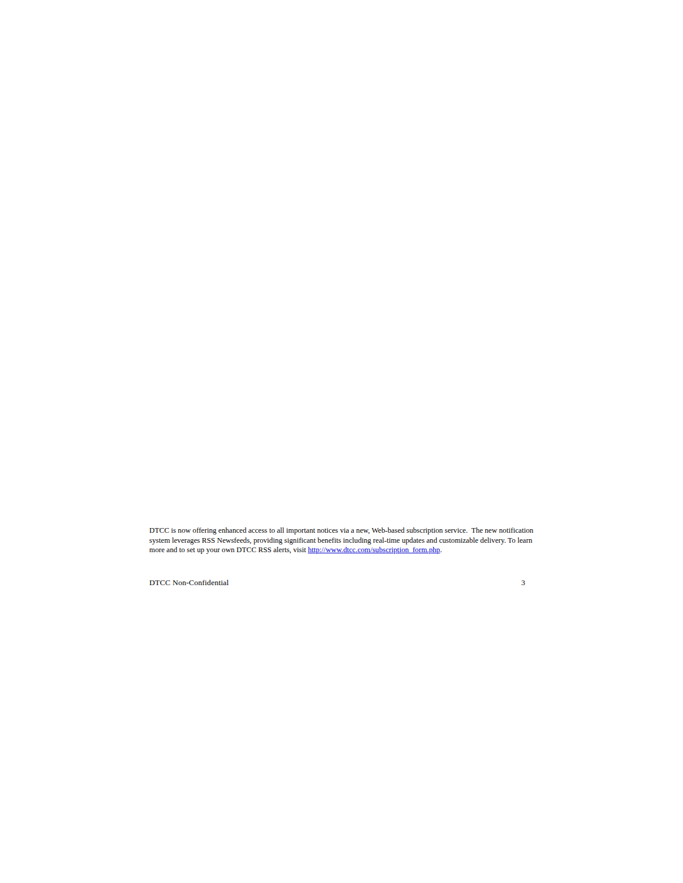DTCC is now offering enhanced access to all important notices via a new, Web-based subscription service. The new notification system leverages RSS Newsfeeds, providing significant benefits including real-time updates and customizable delivery. To learn more and to set up your own DTCC RSS alerts, visit http://www.dtcc.com/subscription_form.php.
DTCC Non-Confidential 3